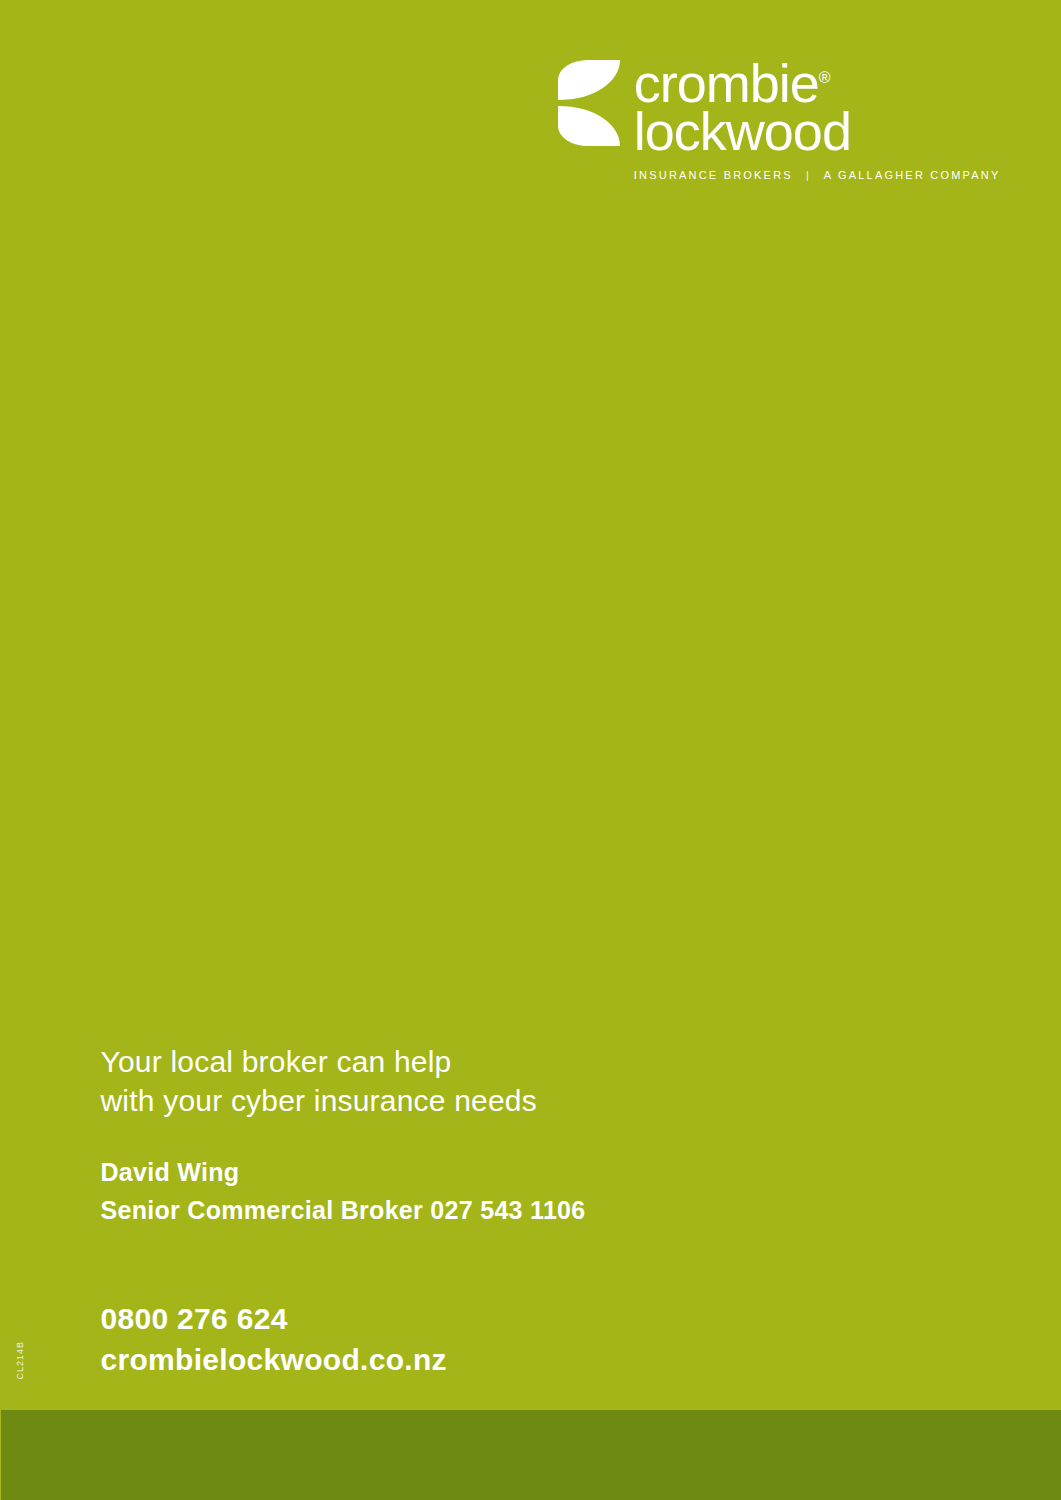crombie® lockwood
INSURANCE BROKERS | A GALLAGHER COMPANY
Your local broker can help
with your cyber insurance needs
David Wing Senior Commercial Broker 027 543 1106
0800 276 624
crombielockwood.co.nz
CL214B